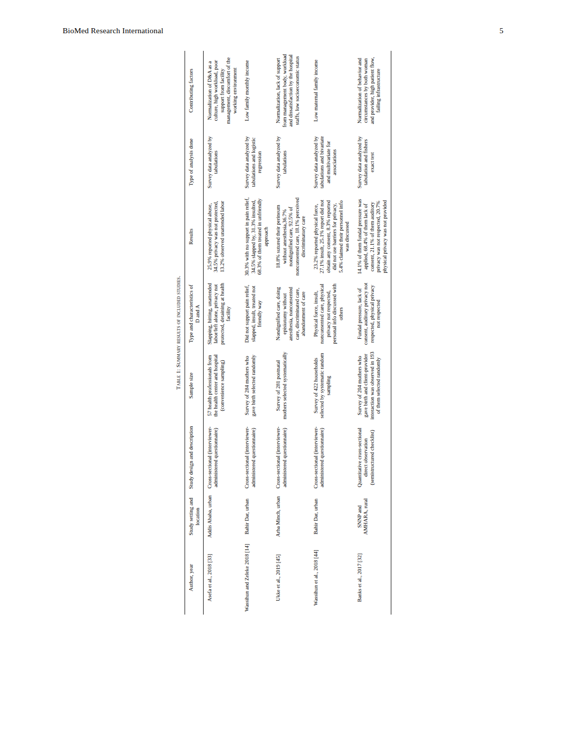BioMed Research International
5
Table 1: Summary results of included studies.
| Author, year | Study setting and location | Study design and description | Sample size | Type and characteristics of D and A | Results | Type of analysis done | Contributing factors |
| --- | --- | --- | --- | --- | --- | --- | --- |
| Asefa et al., 2018 [33] | Addis Ababa, urban | Cross-sectional (interviewer-administered questionnaire) | 57 health professionals from the health center and hospital (convenience sampling) | Slapping, hitting, unattended labor/left alone, privacy not protected, detaining at health facility | 25.9% reported physical abuse, 34.5% privacy was not protected, 13.2% observed unattended labor | Survey data analyzed by tabulations | Normalization of D&A as a culture, high workload, poor support from facility management, discomfort of the working environment |
| Wassihun and Zeleke 2018 [14] | Bahir Dar, urban | Cross-sectional (interviewer-administered questionnaire) | Survey of 284 mothers who gave birth selected randomly | Did not support pain relief, slapped, insult, treated not friendly way | 30.3% with no support in pain relief, 34.5% slapped by, 31.3% insulted, 68.3% of them treated in unfriendly approach | Survey data analyzed by tabulations and logistic regression | Low family monthly income |
| Ukke et al., 2019 [45] | Arba Minch, urban | Cross-sectional (interviewer-administered questionnaire) | Survey of 281 postnatal mothers selected systematically | Nondignified care, doing episiotomy without anesthesia, nonconsented care, discriminated care, abandonment of care | 18.8% sutured their perineum without anesthesia,36.7% nondignified care, 92.5% of nonconsented care, 18.1% perceived discriminatory care | Survey data analyzed by tabulations | Normalization, lack of support from management body, workload and dissatisfaction by the hospital staffs, low socioeconomic status |
| Wassihun et al., 2018 [44] | Bahir Dar, urban | Cross-sectional (interviewer-administered questionnaire) | Survey of 422 households selected by systematic random sampling | Physical force, insult, nonconsented care, physical privacy not respected, personal info discussed with others | 23.2% reported physical force, 27.1% insult, 25.1% report did not obtain any consent, 8.3% reported did not use barriers for privacy, 5.4% claimed their personnel info was discussed | Survey data analyzed by tabulations and bivariate and multivariate for associations | Low maternal family income |
| Banks et al., 2017 [32] | SNNP and AMHARA, rural | Quantitative cross-sectional direct observation (semistructured checklist) | Survey of 204 mothers who gave birth and client-provider interaction was observed in 193 of them selected randomly | Fundal pressure, lack of consent, auditory privacy not respected, physical privacy not respected | 14.1% of them fundal pressure was applied, 68.4% of them lack of consent, 21.1% of them auditory privacy was not respected, 20.7% physical privacy was not provided | Survey data analyzed by tabulation and fishers exact test | Normalization of behavior and circumstances by both woman and provider, high patient flow, failing infrastructure |